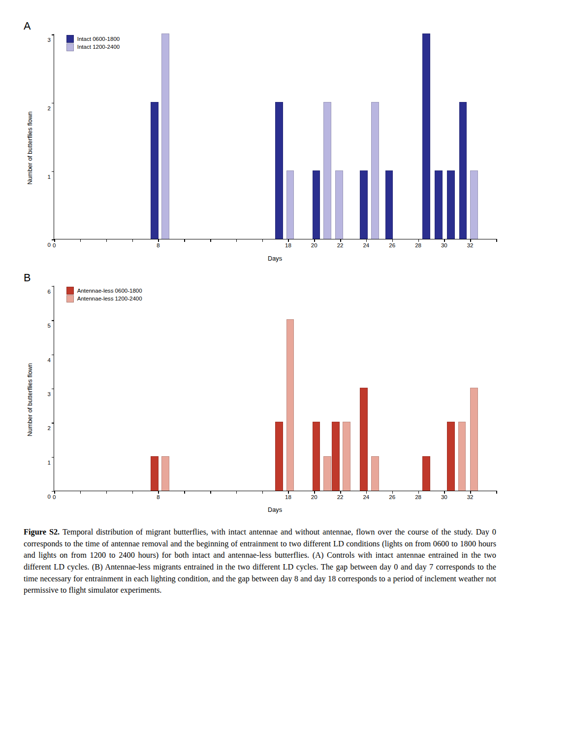A
Number of butterflies flown
Intact 0600-1800
Intact 1200-2400
0 1 2 3
0 8 18 20 22 24 26 28 30 32
Days
B
Number of butterflies flown
Antennae-less 0600-1800
Antennae-less 1200-2400
0 1 2 3 4 5 6
0 8 18 20 22 24 26 28 30 32
Days
Figure S2. Temporal distribution of migrant butterflies, with intact antennae and without antennae, flown over the course of the study. Day 0 corresponds to the time of antennae removal and the beginning of entrainment to two different LD conditions (lights on from 0600 to 1800 hours and lights on from 1200 to 2400 hours) for both intact and antennae-less butterflies. (A) Controls with intact antennae entrained in the two different LD cycles. (B) Antennae-less migrants entrained in the two different LD cycles. The gap between day 0 and day 7 corresponds to the time necessary for entrainment in each lighting condition, and the gap between day 8 and day 18 corresponds to a period of inclement weather not permissive to flight simulator experiments.